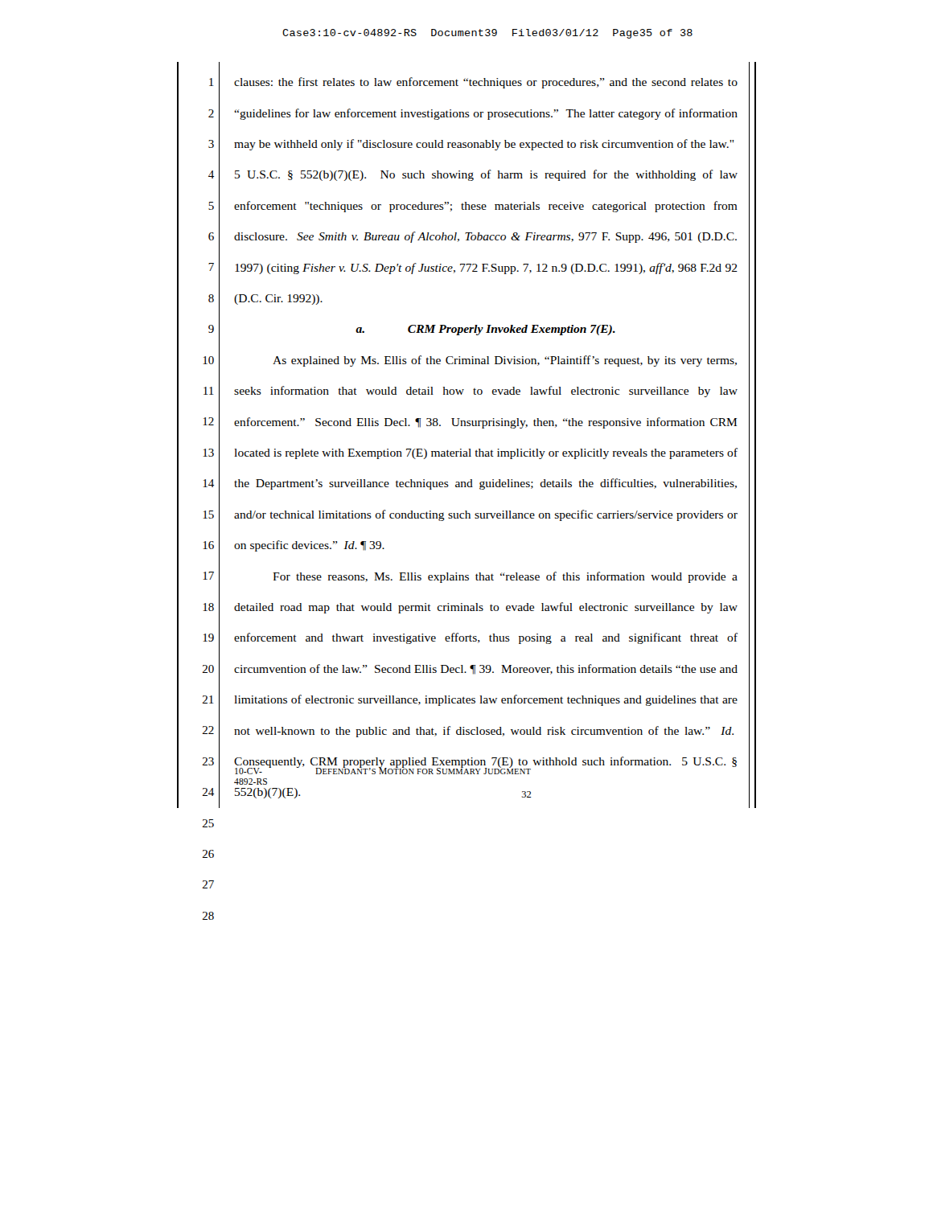Case3:10-cv-04892-RS Document39 Filed03/01/12 Page35 of 38
1
2
3
4
5
6
7
8
9
10
11
12
13
14
15
16
17
18
19
20
21
22
23
24
25
26
27
28
clauses: the first relates to law enforcement “techniques or procedures,” and the second relates to “guidelines for law enforcement investigations or prosecutions.” The latter category of information may be withheld only if "disclosure could reasonably be expected to risk circumvention of the law." 5 U.S.C. § 552(b)(7)(E). No such showing of harm is required for the withholding of law enforcement "techniques or procedures”; these materials receive categorical protection from disclosure. See Smith v. Bureau of Alcohol, Tobacco & Firearms, 977 F. Supp. 496, 501 (D.D.C. 1997) (citing Fisher v. U.S. Dep't of Justice, 772 F.Supp. 7, 12 n.9 (D.D.C. 1991), aff'd, 968 F.2d 92 (D.C. Cir. 1992)).
a. CRM Properly Invoked Exemption 7(E).
As explained by Ms. Ellis of the Criminal Division, “Plaintiff’s request, by its very terms, seeks information that would detail how to evade lawful electronic surveillance by law enforcement.” Second Ellis Decl. ¶ 38. Unsurprisingly, then, “the responsive information CRM located is replete with Exemption 7(E) material that implicitly or explicitly reveals the parameters of the Department’s surveillance techniques and guidelines; details the difficulties, vulnerabilities, and/or technical limitations of conducting such surveillance on specific carriers/service providers or on specific devices.” Id. ¶ 39.
For these reasons, Ms. Ellis explains that “release of this information would provide a detailed road map that would permit criminals to evade lawful electronic surveillance by law enforcement and thwart investigative efforts, thus posing a real and significant threat of circumvention of the law.” Second Ellis Decl. ¶ 39. Moreover, this information details “the use and limitations of electronic surveillance, implicates law enforcement techniques and guidelines that are not well-known to the public and that, if disclosed, would risk circumvention of the law.” Id. Consequently, CRM properly applied Exemption 7(E) to withhold such information. 5 U.S.C. § 552(b)(7)(E).
10-CV-
4892-RS
DEFENDANT’S MOTION FOR SUMMARY JUDGMENT
32